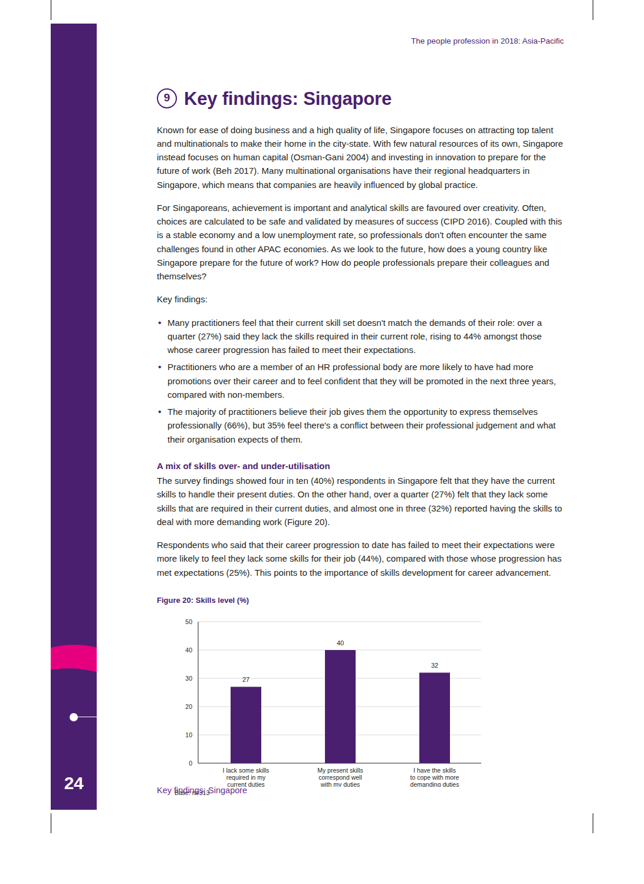24
The people profession in 2018: Asia-Pacific
9 Key findings: Singapore
Known for ease of doing business and a high quality of life, Singapore focuses on attracting top talent and multinationals to make their home in the city-state. With few natural resources of its own, Singapore instead focuses on human capital (Osman-Gani 2004) and investing in innovation to prepare for the future of work (Beh 2017). Many multinational organisations have their regional headquarters in Singapore, which means that companies are heavily influenced by global practice.
For Singaporeans, achievement is important and analytical skills are favoured over creativity. Often, choices are calculated to be safe and validated by measures of success (CIPD 2016). Coupled with this is a stable economy and a low unemployment rate, so professionals don't often encounter the same challenges found in other APAC economies. As we look to the future, how does a young country like Singapore prepare for the future of work? How do people professionals prepare their colleagues and themselves?
Key findings:
Many practitioners feel that their current skill set doesn't match the demands of their role: over a quarter (27%) said they lack the skills required in their current role, rising to 44% amongst those whose career progression has failed to meet their expectations.
Practitioners who are a member of an HR professional body are more likely to have had more promotions over their career and to feel confident that they will be promoted in the next three years, compared with non-members.
The majority of practitioners believe their job gives them the opportunity to express themselves professionally (66%), but 35% feel there's a conflict between their professional judgement and what their organisation expects of them.
A mix of skills over- and under-utilisation
The survey findings showed four in ten (40%) respondents in Singapore felt that they have the current skills to handle their present duties. On the other hand, over a quarter (27%) felt that they lack some skills that are required in their current duties, and almost one in three (32%) reported having the skills to deal with more demanding work (Figure 20).
Respondents who said that their career progression to date has failed to meet their expectations were more likely to feel they lack some skills for their job (44%), compared with those whose progression has met expectations (25%). This points to the importance of skills development for career advancement.
Figure 20: Skills level (%)
50 40 30 20 10 0 27 40 32 I lack some skills required in my current duties My present skills correspond well with my duties I have the skills to cope with more demanding duties
Base: n=313
Key findings: Singapore